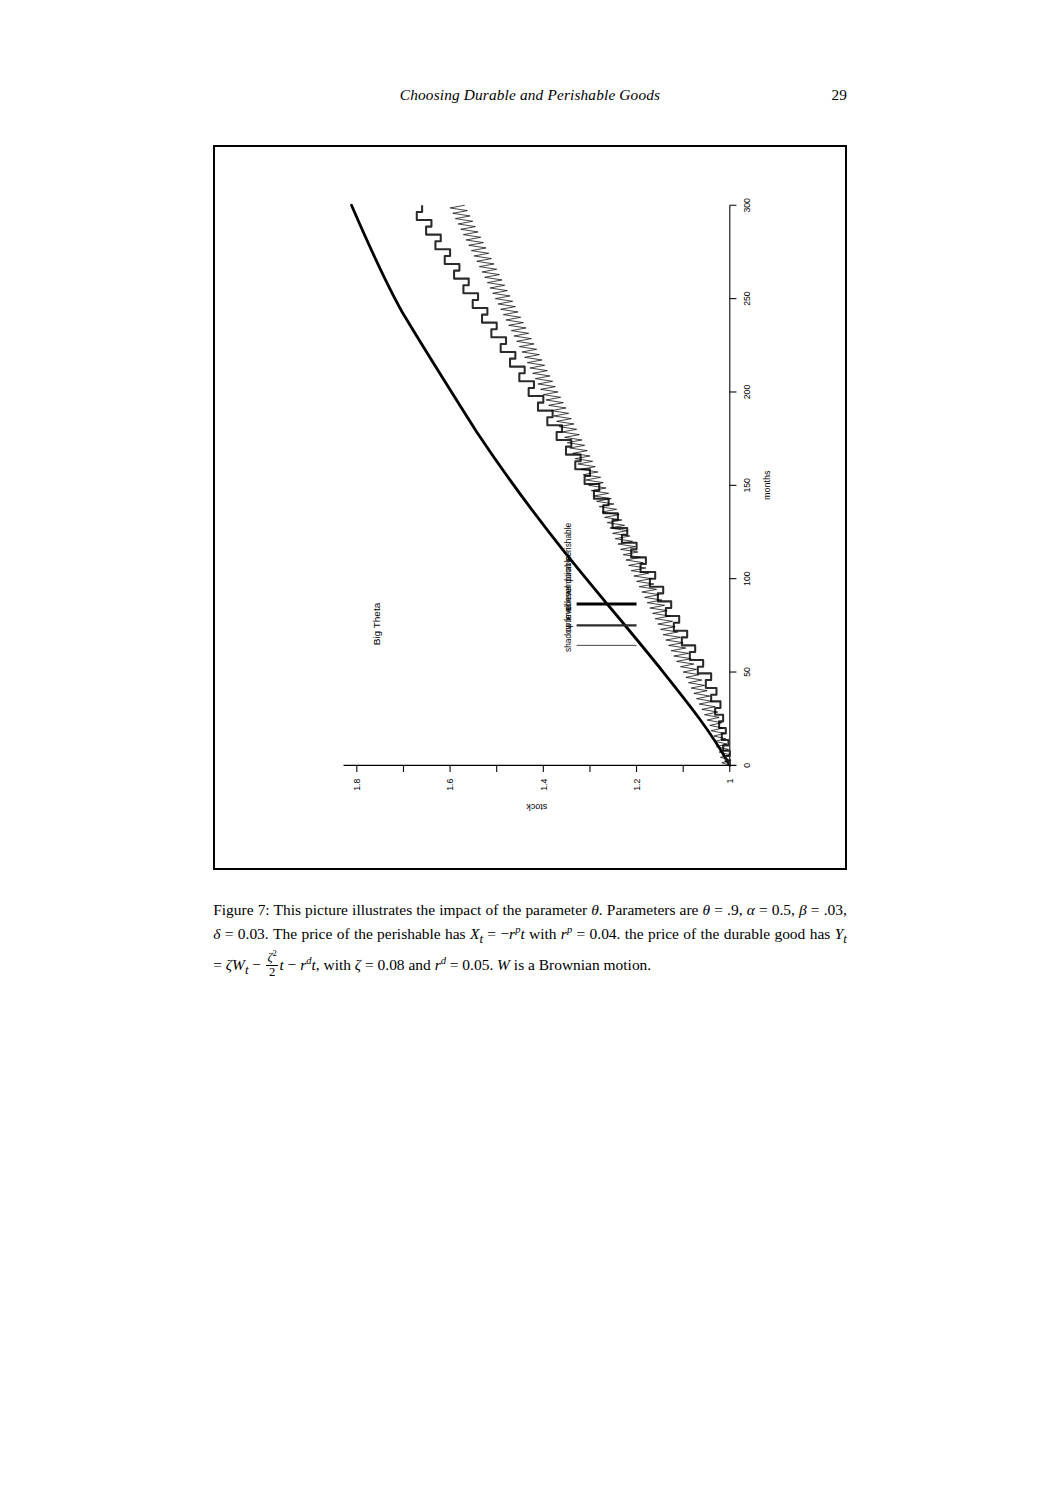Choosing Durable and Perishable Goods 29
0 50 100 150 200 250 300 months 1 1.2 1.4 1.6 1.8 stock Big Theta shadow level optimal level durable consumption perishable
Figure 7: This picture illustrates the impact of the parameter θ. Parameters are θ = .9, α = 0.5, β = .03, δ = 0.03. The price of the perishable has Xt = −rpt with rp = 0.04. the price of the durable good has Yt = ζWt − ζ22 t − rdt, with ζ = 0.08 and rd = 0.05. W is a Brownian motion.